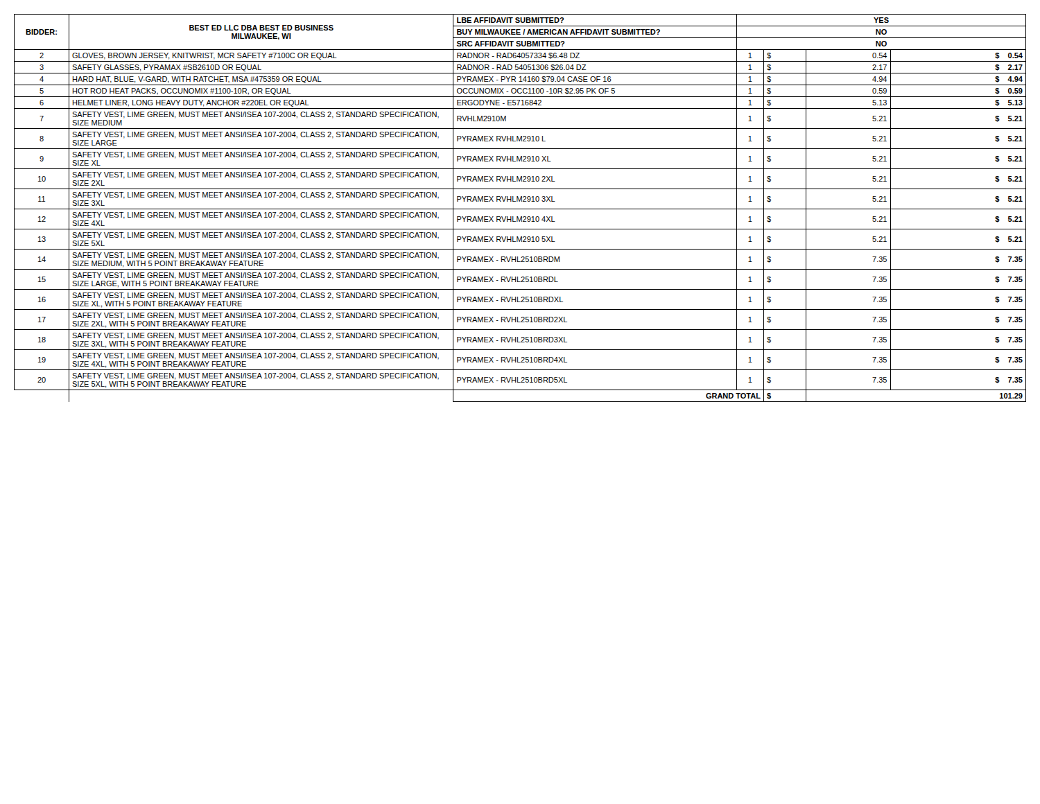| BIDDER: | BEST ED LLC DBA BEST ED BUSINESS MILWAUKEE, WI | LBE AFFIDAVIT SUBMITTED? | YES |
| BUY MILWAUKEE / AMERICAN AFFIDAVIT SUBMITTED? | NO |
| SRC AFFIDAVIT SUBMITTED? | NO |
| 2 | GLOVES, BROWN JERSEY, KNITWRIST, MCR SAFETY #7100C OR EQUAL | RADNOR - RAD64057334 $6.48 DZ | 1 | $ | 0.54 | $ 0.54 |
| 3 | SAFETY GLASSES, PYRAMAX #SB2610D OR EQUAL | RADNOR - RAD 54051306 $26.04 DZ | 1 | $ | 2.17 | $ 2.17 |
| 4 | HARD HAT, BLUE, V-GARD, WITH RATCHET, MSA #475359 OR EQUAL | PYRAMEX - PYR 14160 $79.04 CASE OF 16 | 1 | $ | 4.94 | $ 4.94 |
| 5 | HOT ROD HEAT PACKS, OCCUNOMIX #1100-10R, OR EQUAL | OCCUNOMIX - OCC1100 -10R $2.95 PK OF 5 | 1 | $ | 0.59 | $ 0.59 |
| 6 | HELMET LINER, LONG HEAVY DUTY, ANCHOR #220EL OR EQUAL | ERGODYNE - E5716842 | 1 | $ | 5.13 | $ 5.13 |
| 7 | SAFETY VEST, LIME GREEN, MUST MEET ANSI/ISEA 107-2004, CLASS 2, STANDARD SPECIFICATION, SIZE MEDIUM | RVHLM2910M | 1 | $ | 5.21 | $ 5.21 |
| 8 | SAFETY VEST, LIME GREEN, MUST MEET ANSI/ISEA 107-2004, CLASS 2, STANDARD SPECIFICATION, SIZE LARGE | PYRAMEX RVHLM2910 L | 1 | $ | 5.21 | $ 5.21 |
| 9 | SAFETY VEST, LIME GREEN, MUST MEET ANSI/ISEA 107-2004, CLASS 2, STANDARD SPECIFICATION, SIZE XL | PYRAMEX RVHLM2910 XL | 1 | $ | 5.21 | $ 5.21 |
| 10 | SAFETY VEST, LIME GREEN, MUST MEET ANSI/ISEA 107-2004, CLASS 2, STANDARD SPECIFICATION, SIZE 2XL | PYRAMEX RVHLM2910 2XL | 1 | $ | 5.21 | $ 5.21 |
| 11 | SAFETY VEST, LIME GREEN, MUST MEET ANSI/ISEA 107-2004, CLASS 2, STANDARD SPECIFICATION, SIZE 3XL | PYRAMEX RVHLM2910 3XL | 1 | $ | 5.21 | $ 5.21 |
| 12 | SAFETY VEST, LIME GREEN, MUST MEET ANSI/ISEA 107-2004, CLASS 2, STANDARD SPECIFICATION, SIZE 4XL | PYRAMEX RVHLM2910 4XL | 1 | $ | 5.21 | $ 5.21 |
| 13 | SAFETY VEST, LIME GREEN, MUST MEET ANSI/ISEA 107-2004, CLASS 2, STANDARD SPECIFICATION, SIZE 5XL | PYRAMEX RVHLM2910 5XL | 1 | $ | 5.21 | $ 5.21 |
| 14 | SAFETY VEST, LIME GREEN, MUST MEET ANSI/ISEA 107-2004, CLASS 2, STANDARD SPECIFICATION, SIZE MEDIUM, WITH 5 POINT BREAKAWAY FEATURE | PYRAMEX - RVHL2510BRDM | 1 | $ | 7.35 | $ 7.35 |
| 15 | SAFETY VEST, LIME GREEN, MUST MEET ANSI/ISEA 107-2004, CLASS 2, STANDARD SPECIFICATION, SIZE LARGE, WITH 5 POINT BREAKAWAY FEATURE | PYRAMEX - RVHL2510BRDL | 1 | $ | 7.35 | $ 7.35 |
| 16 | SAFETY VEST, LIME GREEN, MUST MEET ANSI/ISEA 107-2004, CLASS 2, STANDARD SPECIFICATION, SIZE XL, WITH 5 POINT BREAKAWAY FEATURE | PYRAMEX - RVHL2510BRDXL | 1 | $ | 7.35 | $ 7.35 |
| 17 | SAFETY VEST, LIME GREEN, MUST MEET ANSI/ISEA 107-2004, CLASS 2, STANDARD SPECIFICATION, SIZE 2XL, WITH 5 POINT BREAKAWAY FEATURE | PYRAMEX - RVHL2510BRD2XL | 1 | $ | 7.35 | $ 7.35 |
| 18 | SAFETY VEST, LIME GREEN, MUST MEET ANSI/ISEA 107-2004, CLASS 2, STANDARD SPECIFICATION, SIZE 3XL, WITH 5 POINT BREAKAWAY FEATURE | PYRAMEX - RVHL2510BRD3XL | 1 | $ | 7.35 | $ 7.35 |
| 19 | SAFETY VEST, LIME GREEN, MUST MEET ANSI/ISEA 107-2004, CLASS 2, STANDARD SPECIFICATION, SIZE 4XL, WITH 5 POINT BREAKAWAY FEATURE | PYRAMEX - RVHL2510BRD4XL | 1 | $ | 7.35 | $ 7.35 |
| 20 | SAFETY VEST, LIME GREEN, MUST MEET ANSI/ISEA 107-2004, CLASS 2, STANDARD SPECIFICATION, SIZE 5XL, WITH 5 POINT BREAKAWAY FEATURE | PYRAMEX - RVHL2510BRD5XL | 1 | $ | 7.35 | $ 7.35 |
| | | GRAND TOTAL | $ | 101.29 |